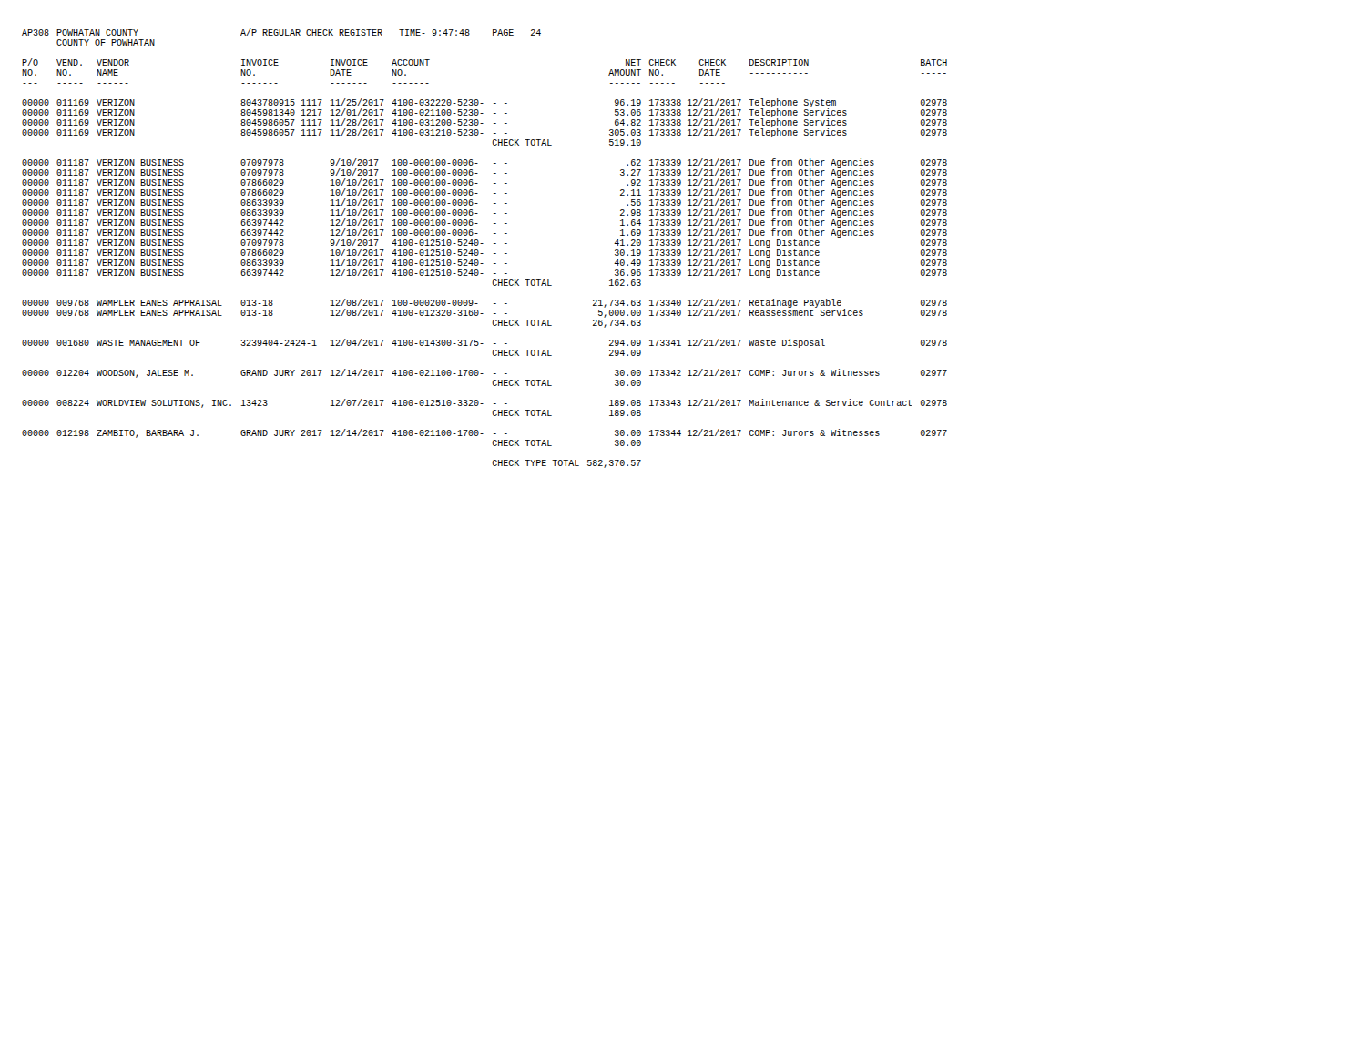| AP308 | POWHATAN COUNTY COUNTY OF POWHATAN | A/P REGULAR CHECK REGISTER TIME- 9:47:48 | PAGE 24 | | | |
| P/O NO. --- | VEND. NO. ----- | VENDOR NAME ------ | INVOICE NO. ------- | INVOICE DATE ------- | ACCOUNT NO. ------- | | NET AMOUNT ------ | CHECK NO. ----- | CHECK DATE ----- | DESCRIPTION ----------- | BATCH ----- |
| 00000 | 011169 | VERIZON | 8043780915 1117 | 11/25/2017 | 4100-032220-5230- | - - | 96.19 | 173338 12/21/2017 | Telephone System | 02978 |
| 00000 | 011169 | VERIZON | 8045981340 1217 | 12/01/2017 | 4100-021100-5230- | - - | 53.06 | 173338 12/21/2017 | Telephone Services | 02978 |
| 00000 | 011169 | VERIZON | 8045986057 1117 | 11/28/2017 | 4100-031200-5230- | - - | 64.82 | 173338 12/21/2017 | Telephone Services | 02978 |
| 00000 | 011169 | VERIZON | 8045986057 1117 | 11/28/2017 | 4100-031210-5230- | - - | 305.03 | 173338 12/21/2017 | Telephone Services | 02978 |
| | CHECK TOTAL | 519.10 | |
| 00000 | 011187 | VERIZON BUSINESS | 07097978 | 9/10/2017 | 100-000100-0006- | - - | .62 | 173339 12/21/2017 | Due from Other Agencies | 02978 |
| 00000 | 011187 | VERIZON BUSINESS | 07097978 | 9/10/2017 | 100-000100-0006- | - - | 3.27 | 173339 12/21/2017 | Due from Other Agencies | 02978 |
| 00000 | 011187 | VERIZON BUSINESS | 07866029 | 10/10/2017 | 100-000100-0006- | - - | .92 | 173339 12/21/2017 | Due from Other Agencies | 02978 |
| 00000 | 011187 | VERIZON BUSINESS | 07866029 | 10/10/2017 | 100-000100-0006- | - - | 2.11 | 173339 12/21/2017 | Due from Other Agencies | 02978 |
| 00000 | 011187 | VERIZON BUSINESS | 08633939 | 11/10/2017 | 100-000100-0006- | - - | .56 | 173339 12/21/2017 | Due from Other Agencies | 02978 |
| 00000 | 011187 | VERIZON BUSINESS | 08633939 | 11/10/2017 | 100-000100-0006- | - - | 2.98 | 173339 12/21/2017 | Due from Other Agencies | 02978 |
| 00000 | 011187 | VERIZON BUSINESS | 66397442 | 12/10/2017 | 100-000100-0006- | - - | 1.64 | 173339 12/21/2017 | Due from Other Agencies | 02978 |
| 00000 | 011187 | VERIZON BUSINESS | 66397442 | 12/10/2017 | 100-000100-0006- | - - | 1.69 | 173339 12/21/2017 | Due from Other Agencies | 02978 |
| 00000 | 011187 | VERIZON BUSINESS | 07097978 | 9/10/2017 | 4100-012510-5240- | - - | 41.20 | 173339 12/21/2017 | Long Distance | 02978 |
| 00000 | 011187 | VERIZON BUSINESS | 07866029 | 10/10/2017 | 4100-012510-5240- | - - | 30.19 | 173339 12/21/2017 | Long Distance | 02978 |
| 00000 | 011187 | VERIZON BUSINESS | 08633939 | 11/10/2017 | 4100-012510-5240- | - - | 40.49 | 173339 12/21/2017 | Long Distance | 02978 |
| 00000 | 011187 | VERIZON BUSINESS | 66397442 | 12/10/2017 | 4100-012510-5240- | - - | 36.96 | 173339 12/21/2017 | Long Distance | 02978 |
| | CHECK TOTAL | 162.63 | |
| 00000 | 009768 | WAMPLER EANES APPRAISAL | 013-18 | 12/08/2017 | 100-000200-0009- | - - | 21,734.63 | 173340 12/21/2017 | Retainage Payable | 02978 |
| 00000 | 009768 | WAMPLER EANES APPRAISAL | 013-18 | 12/08/2017 | 4100-012320-3160- | - - | 5,000.00 | 173340 12/21/2017 | Reassessment Services | 02978 |
| | CHECK TOTAL | 26,734.63 | |
| 00000 | 001680 | WASTE MANAGEMENT OF | 3239404-2424-1 | 12/04/2017 | 4100-014300-3175- | - - | 294.09 | 173341 12/21/2017 | Waste Disposal | 02978 |
| | CHECK TOTAL | 294.09 | |
| 00000 | 012204 | WOODSON, JALESE M. | GRAND JURY 2017 | 12/14/2017 | 4100-021100-1700- | - - | 30.00 | 173342 12/21/2017 | COMP: Jurors & Witnesses | 02977 |
| | CHECK TOTAL | 30.00 | |
| 00000 | 008224 | WORLDVIEW SOLUTIONS, INC. | 13423 | 12/07/2017 | 4100-012510-3320- | - - | 189.08 | 173343 12/21/2017 | Maintenance & Service Contract | 02978 |
| | CHECK TOTAL | 189.08 | |
| 00000 | 012198 | ZAMBITO, BARBARA J. | GRAND JURY 2017 | 12/14/2017 | 4100-021100-1700- | - - | 30.00 | 173344 12/21/2017 | COMP: Jurors & Witnesses | 02977 |
| | CHECK TOTAL | 30.00 | |
| | CHECK TYPE TOTAL | 582,370.57 | |